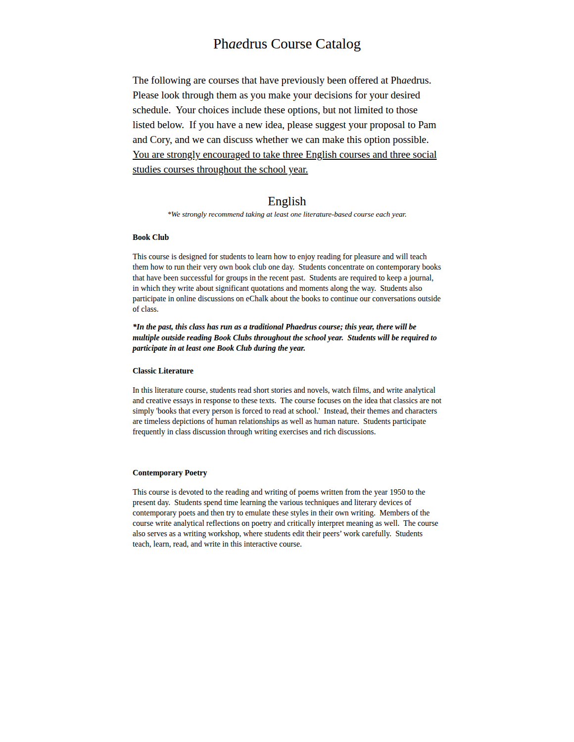Phaedrus Course Catalog
The following are courses that have previously been offered at Phaedrus. Please look through them as you make your decisions for your desired schedule. Your choices include these options, but not limited to those listed below. If you have a new idea, please suggest your proposal to Pam and Cory, and we can discuss whether we can make this option possible. You are strongly encouraged to take three English courses and three social studies courses throughout the school year.
English
*We strongly recommend taking at least one literature-based course each year.
Book Club
This course is designed for students to learn how to enjoy reading for pleasure and will teach them how to run their very own book club one day. Students concentrate on contemporary books that have been successful for groups in the recent past. Students are required to keep a journal, in which they write about significant quotations and moments along the way. Students also participate in online discussions on eChalk about the books to continue our conversations outside of class.
*In the past, this class has run as a traditional Phaedrus course; this year, there will be multiple outside reading Book Clubs throughout the school year. Students will be required to participate in at least one Book Club during the year.
Classic Literature
In this literature course, students read short stories and novels, watch films, and write analytical and creative essays in response to these texts. The course focuses on the idea that classics are not simply 'books that every person is forced to read at school.' Instead, their themes and characters are timeless depictions of human relationships as well as human nature. Students participate frequently in class discussion through writing exercises and rich discussions.
Contemporary Poetry
This course is devoted to the reading and writing of poems written from the year 1950 to the present day. Students spend time learning the various techniques and literary devices of contemporary poets and then try to emulate these styles in their own writing. Members of the course write analytical reflections on poetry and critically interpret meaning as well. The course also serves as a writing workshop, where students edit their peers’ work carefully. Students teach, learn, read, and write in this interactive course.